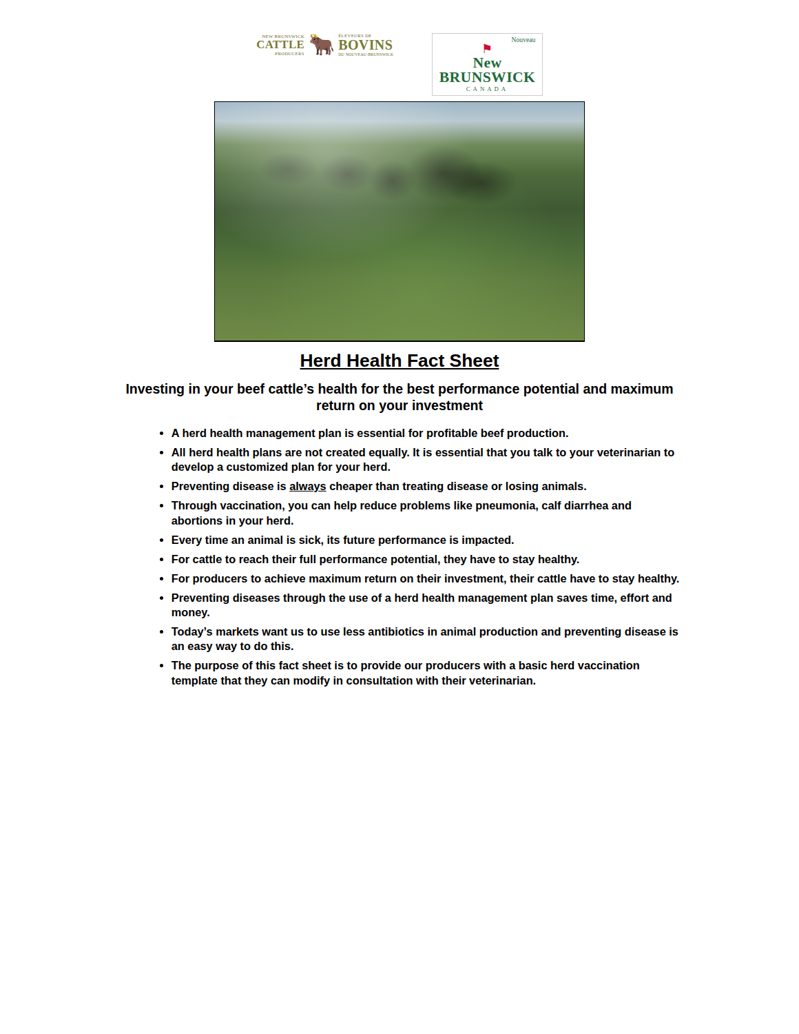NEW BRUNSWICK CATTLE PRODUCERS
🐂
ÉLEVEURS DE BOVINS DU NOUVEAU-BRUNSWICK
Nouveau
⚑
New
BRUNSWICK
CANADA
Black beef cattle grazing in a lush pasture beside a pond.
Herd Health Fact Sheet
Investing in your beef cattle’s health for the best performance potential and maximum return on your investment
A herd health management plan is essential for profitable beef production.
All herd health plans are not created equally. It is essential that you talk to your veterinarian to develop a customized plan for your herd.
Preventing disease is always cheaper than treating disease or losing animals.
Through vaccination, you can help reduce problems like pneumonia, calf diarrhea and abortions in your herd.
Every time an animal is sick, its future performance is impacted.
For cattle to reach their full performance potential, they have to stay healthy.
For producers to achieve maximum return on their investment, their cattle have to stay healthy.
Preventing diseases through the use of a herd health management plan saves time, effort and money.
Today’s markets want us to use less antibiotics in animal production and preventing disease is an easy way to do this.
The purpose of this fact sheet is to provide our producers with a basic herd vaccination template that they can modify in consultation with their veterinarian.